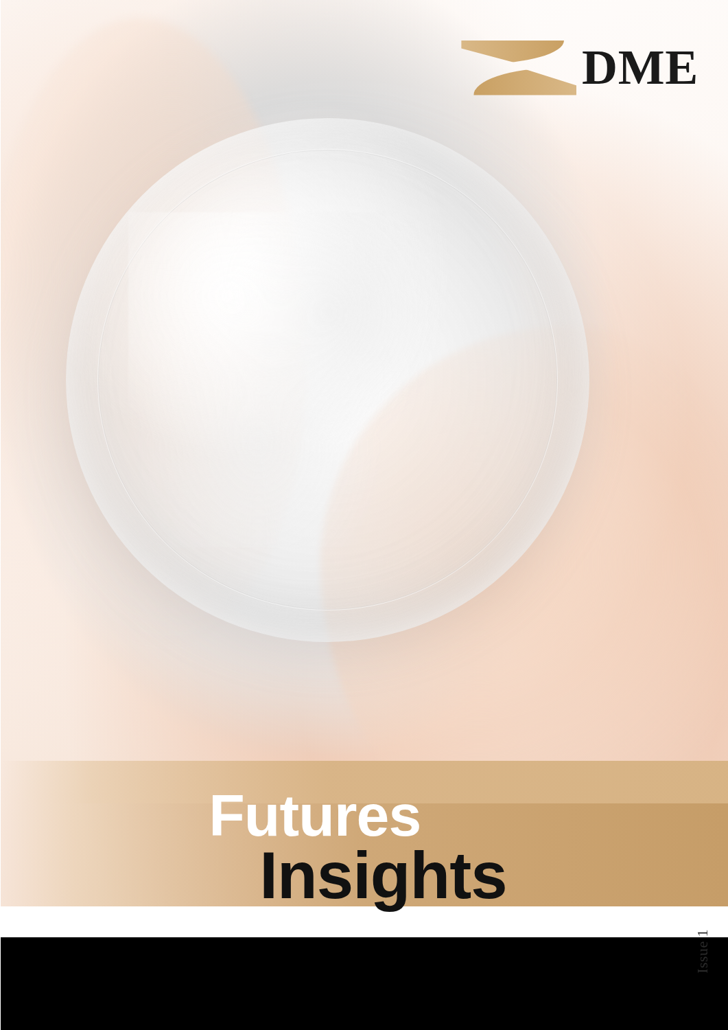DME
Futures
Insights
Issue 1